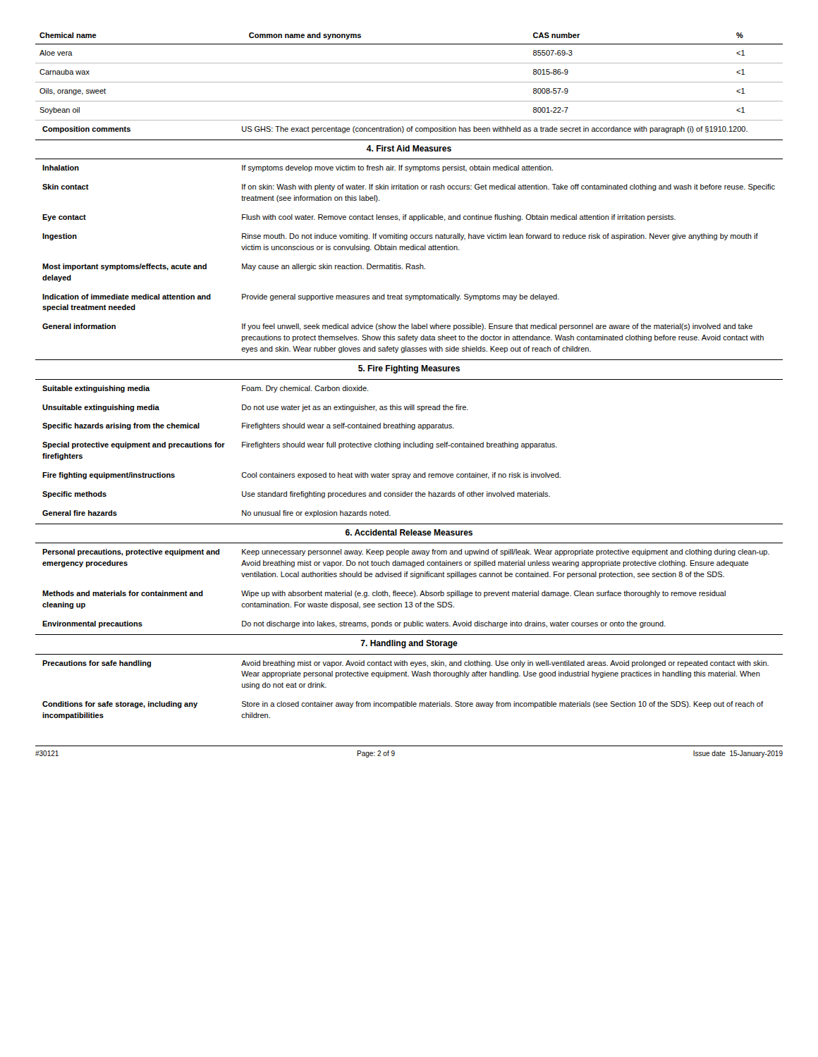| Chemical name | Common name and synonyms | CAS number | % |
| --- | --- | --- | --- |
| Aloe vera | | 85507-69-3 | <1 |
| Carnauba wax | | 8015-86-9 | <1 |
| Oils, orange, sweet | | 8008-57-9 | <1 |
| Soybean oil | | 8001-22-7 | <1 |
| Composition comments | US GHS: The exact percentage (concentration) of composition has been withheld as a trade secret in accordance with paragraph (i) of §1910.1200. |
4. First Aid Measures
| Inhalation | If symptoms develop move victim to fresh air. If symptoms persist, obtain medical attention. |
| Skin contact | If on skin: Wash with plenty of water. If skin irritation or rash occurs: Get medical attention. Take off contaminated clothing and wash it before reuse. Specific treatment (see information on this label). |
| Eye contact | Flush with cool water. Remove contact lenses, if applicable, and continue flushing. Obtain medical attention if irritation persists. |
| Ingestion | Rinse mouth. Do not induce vomiting. If vomiting occurs naturally, have victim lean forward to reduce risk of aspiration. Never give anything by mouth if victim is unconscious or is convulsing. Obtain medical attention. |
| Most important symptoms/effects, acute and delayed | May cause an allergic skin reaction. Dermatitis. Rash. |
| Indication of immediate medical attention and special treatment needed | Provide general supportive measures and treat symptomatically. Symptoms may be delayed. |
| General information | If you feel unwell, seek medical advice (show the label where possible). Ensure that medical personnel are aware of the material(s) involved and take precautions to protect themselves. Show this safety data sheet to the doctor in attendance. Wash contaminated clothing before reuse. Avoid contact with eyes and skin. Wear rubber gloves and safety glasses with side shields. Keep out of reach of children. |
5. Fire Fighting Measures
| Suitable extinguishing media | Foam. Dry chemical. Carbon dioxide. |
| Unsuitable extinguishing media | Do not use water jet as an extinguisher, as this will spread the fire. |
| Specific hazards arising from the chemical | Firefighters should wear a self-contained breathing apparatus. |
| Special protective equipment and precautions for firefighters | Firefighters should wear full protective clothing including self-contained breathing apparatus. |
| Fire fighting equipment/instructions | Cool containers exposed to heat with water spray and remove container, if no risk is involved. |
| Specific methods | Use standard firefighting procedures and consider the hazards of other involved materials. |
| General fire hazards | No unusual fire or explosion hazards noted. |
6. Accidental Release Measures
| Personal precautions, protective equipment and emergency procedures | Keep unnecessary personnel away. Keep people away from and upwind of spill/leak. Wear appropriate protective equipment and clothing during clean-up. Avoid breathing mist or vapor. Do not touch damaged containers or spilled material unless wearing appropriate protective clothing. Ensure adequate ventilation. Local authorities should be advised if significant spillages cannot be contained. For personal protection, see section 8 of the SDS. |
| Methods and materials for containment and cleaning up | Wipe up with absorbent material (e.g. cloth, fleece). Absorb spillage to prevent material damage. Clean surface thoroughly to remove residual contamination. For waste disposal, see section 13 of the SDS. |
| Environmental precautions | Do not discharge into lakes, streams, ponds or public waters. Avoid discharge into drains, water courses or onto the ground. |
7. Handling and Storage
| Precautions for safe handling | Avoid breathing mist or vapor. Avoid contact with eyes, skin, and clothing. Use only in well-ventilated areas. Avoid prolonged or repeated contact with skin. Wear appropriate personal protective equipment. Wash thoroughly after handling. Use good industrial hygiene practices in handling this material. When using do not eat or drink. |
| Conditions for safe storage, including any incompatibilities | Store in a closed container away from incompatible materials. Store away from incompatible materials (see Section 10 of the SDS). Keep out of reach of children. |
#30121
Page: 2 of 9
Issue date 15-January-2019